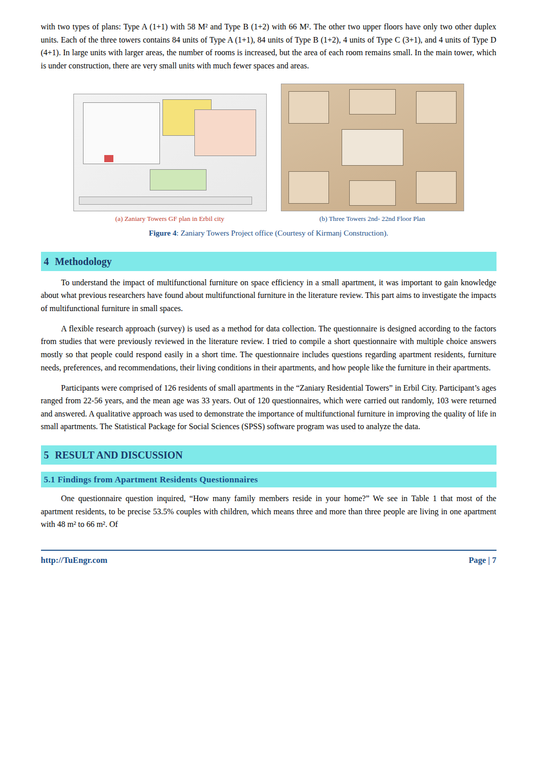with two types of plans: Type A (1+1) with 58 M² and Type B (1+2) with 66 M². The other two upper floors have only two other duplex units. Each of the three towers contains 84 units of Type A (1+1), 84 units of Type B (1+2), 4 units of Type C (3+1), and 4 units of Type D (4+1). In large units with larger areas, the number of rooms is increased, but the area of each room remains small. In the main tower, which is under construction, there are very small units with much fewer spaces and areas.
(a) Zaniary Towers GF plan in Erbil city
(b) Three Towers 2nd- 22nd Floor Plan
Figure 4: Zaniary Towers Project office (Courtesy of Kirmanj Construction).
4 Methodology
To understand the impact of multifunctional furniture on space efficiency in a small apartment, it was important to gain knowledge about what previous researchers have found about multifunctional furniture in the literature review. This part aims to investigate the impacts of multifunctional furniture in small spaces.
A flexible research approach (survey) is used as a method for data collection. The questionnaire is designed according to the factors from studies that were previously reviewed in the literature review. I tried to compile a short questionnaire with multiple choice answers mostly so that people could respond easily in a short time. The questionnaire includes questions regarding apartment residents, furniture needs, preferences, and recommendations, their living conditions in their apartments, and how people like the furniture in their apartments.
Participants were comprised of 126 residents of small apartments in the “Zaniary Residential Towers” in Erbil City. Participant’s ages ranged from 22-56 years, and the mean age was 33 years. Out of 120 questionnaires, which were carried out randomly, 103 were returned and answered. A qualitative approach was used to demonstrate the importance of multifunctional furniture in improving the quality of life in small apartments. The Statistical Package for Social Sciences (SPSS) software program was used to analyze the data.
5 RESULT AND DISCUSSION
5.1 Findings from Apartment Residents Questionnaires
One questionnaire question inquired, “How many family members reside in your home?” We see in Table 1 that most of the apartment residents, to be precise 53.5% couples with children, which means three and more than three people are living in one apartment with 48 m² to 66 m². Of
http://TuEngr.com Page | 7